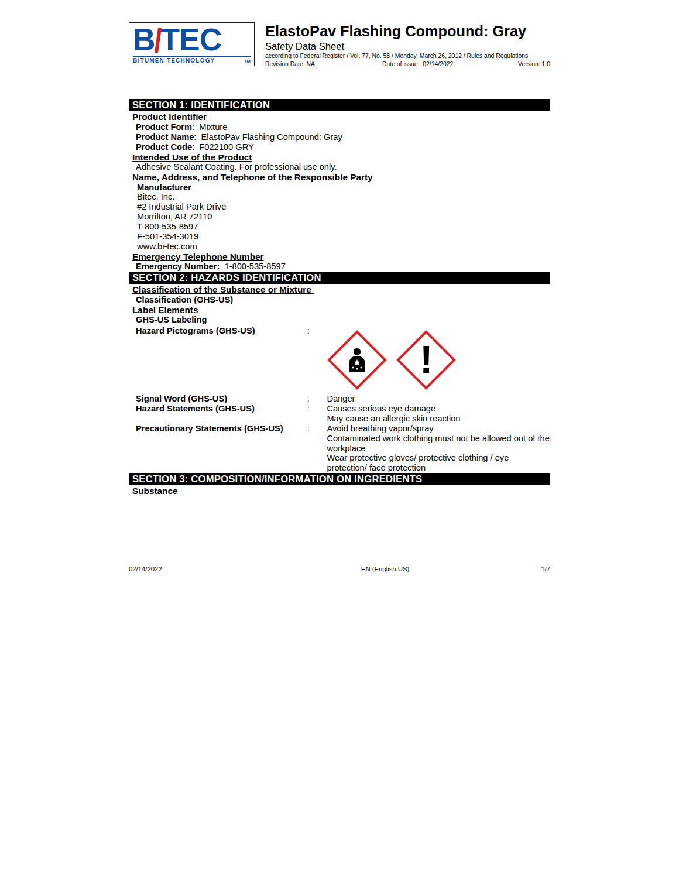B TEC
BITUMEN TECHNOLOGY TM
ElastoPav Flashing Compound: Gray
Safety Data Sheet
according to Federal Register / Vol. 77, No. 58 / Monday, March 26, 2012 / Rules and Regulations
Revision Date: NA Date of issue: 02/14/2022 Version: 1.0
SECTION 1: IDENTIFICATION
Product Identifier
Product Form: Mixture
Product Name: ElastoPav Flashing Compound: Gray
Product Code: F022100 GRY
Intended Use of the Product
Adhesive Sealant Coating. For professional use only.
Name, Address, and Telephone of the Responsible Party
Manufacturer
Bitec, Inc.
#2 Industrial Park Drive
Morrilton, AR 72110
T-800-535-8597
F-501-354-3019
www.bi-tec.com
Emergency Telephone Number
Emergency Number: 1-800-535-8597
SECTION 2: HAZARDS IDENTIFICATION
Classification of the Substance or Mixture
Classification (GHS-US)
Label Elements
GHS-US Labeling
| Hazard Pictograms (GHS-US) | : | ! |
| Signal Word (GHS-US) | : | Danger |
| Hazard Statements (GHS-US) | : | Causes serious eye damage May cause an allergic skin reaction |
| Precautionary Statements (GHS-US) | : | Avoid breathing vapor/spray Contaminated work clothing must not be allowed out of the workplace Wear protective gloves/ protective clothing / eye protection/ face protection |
SECTION 3: COMPOSITION/INFORMATION ON INGREDIENTS
Substance
02/14/2022 EN (English US) 1/7